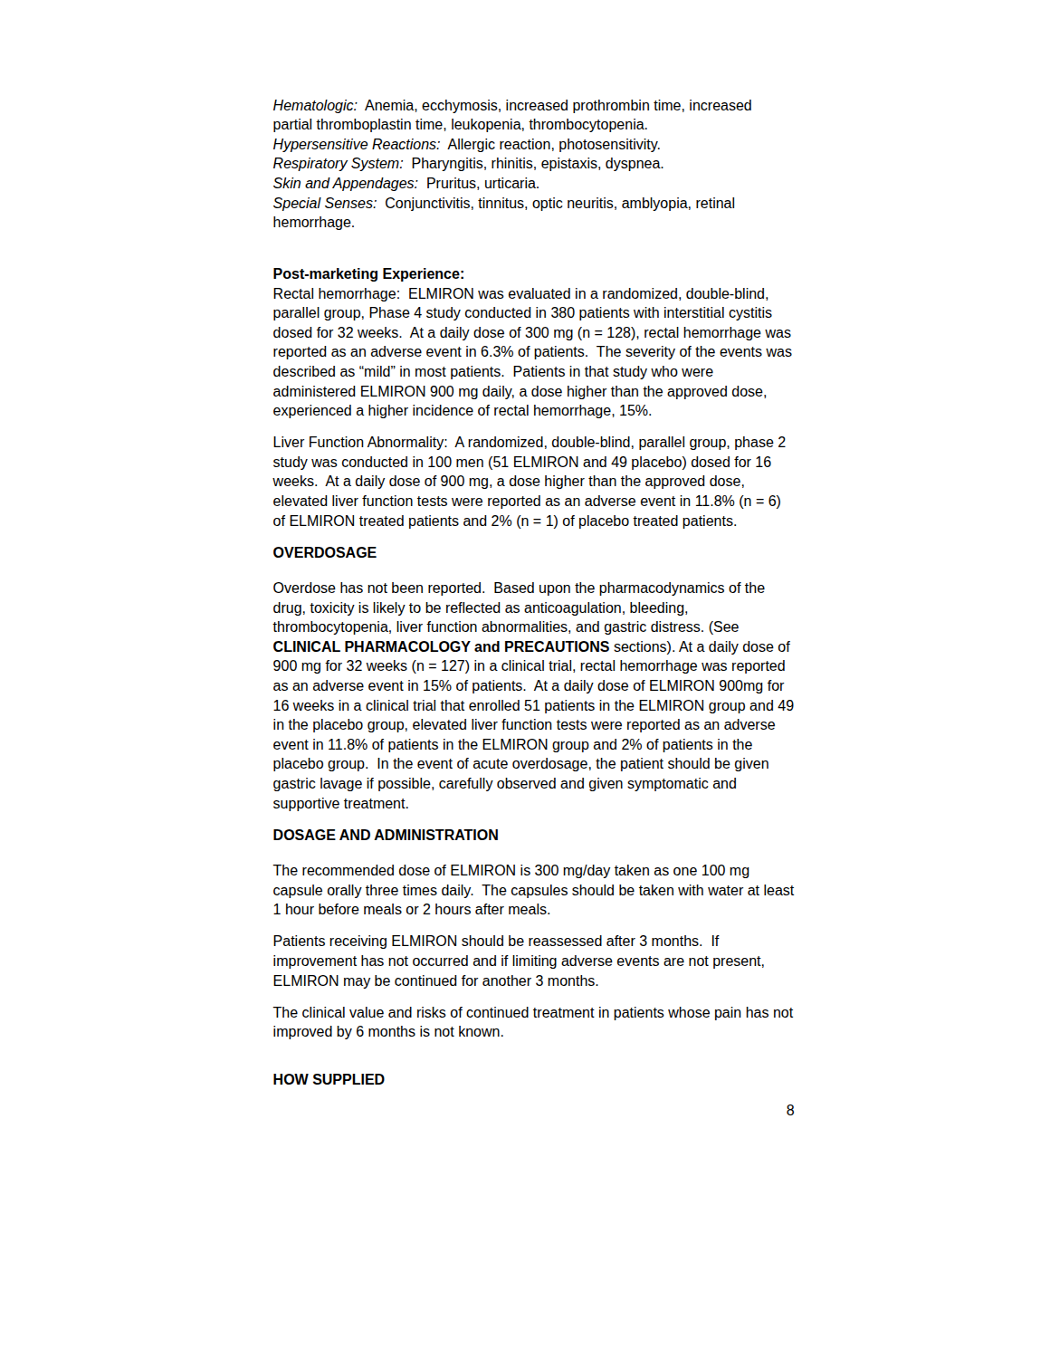Hematologic: Anemia, ecchymosis, increased prothrombin time, increased partial thromboplastin time, leukopenia, thrombocytopenia.
Hypersensitive Reactions: Allergic reaction, photosensitivity.
Respiratory System: Pharyngitis, rhinitis, epistaxis, dyspnea.
Skin and Appendages: Pruritus, urticaria.
Special Senses: Conjunctivitis, tinnitus, optic neuritis, amblyopia, retinal hemorrhage.
Post-marketing Experience:
Rectal hemorrhage: ELMIRON was evaluated in a randomized, double-blind, parallel group, Phase 4 study conducted in 380 patients with interstitial cystitis dosed for 32 weeks. At a daily dose of 300 mg (n = 128), rectal hemorrhage was reported as an adverse event in 6.3% of patients. The severity of the events was described as “mild” in most patients. Patients in that study who were administered ELMIRON 900 mg daily, a dose higher than the approved dose, experienced a higher incidence of rectal hemorrhage, 15%.
Liver Function Abnormality: A randomized, double-blind, parallel group, phase 2 study was conducted in 100 men (51 ELMIRON and 49 placebo) dosed for 16 weeks. At a daily dose of 900 mg, a dose higher than the approved dose, elevated liver function tests were reported as an adverse event in 11.8% (n = 6) of ELMIRON treated patients and 2% (n = 1) of placebo treated patients.
OVERDOSAGE
Overdose has not been reported. Based upon the pharmacodynamics of the drug, toxicity is likely to be reflected as anticoagulation, bleeding, thrombocytopenia, liver function abnormalities, and gastric distress. (See CLINICAL PHARMACOLOGY and PRECAUTIONS sections). At a daily dose of 900 mg for 32 weeks (n = 127) in a clinical trial, rectal hemorrhage was reported as an adverse event in 15% of patients. At a daily dose of ELMIRON 900mg for 16 weeks in a clinical trial that enrolled 51 patients in the ELMIRON group and 49 in the placebo group, elevated liver function tests were reported as an adverse event in 11.8% of patients in the ELMIRON group and 2% of patients in the placebo group. In the event of acute overdosage, the patient should be given gastric lavage if possible, carefully observed and given symptomatic and supportive treatment.
DOSAGE AND ADMINISTRATION
The recommended dose of ELMIRON is 300 mg/day taken as one 100 mg capsule orally three times daily. The capsules should be taken with water at least 1 hour before meals or 2 hours after meals.
Patients receiving ELMIRON should be reassessed after 3 months. If improvement has not occurred and if limiting adverse events are not present, ELMIRON may be continued for another 3 months.
The clinical value and risks of continued treatment in patients whose pain has not improved by 6 months is not known.
HOW SUPPLIED
8